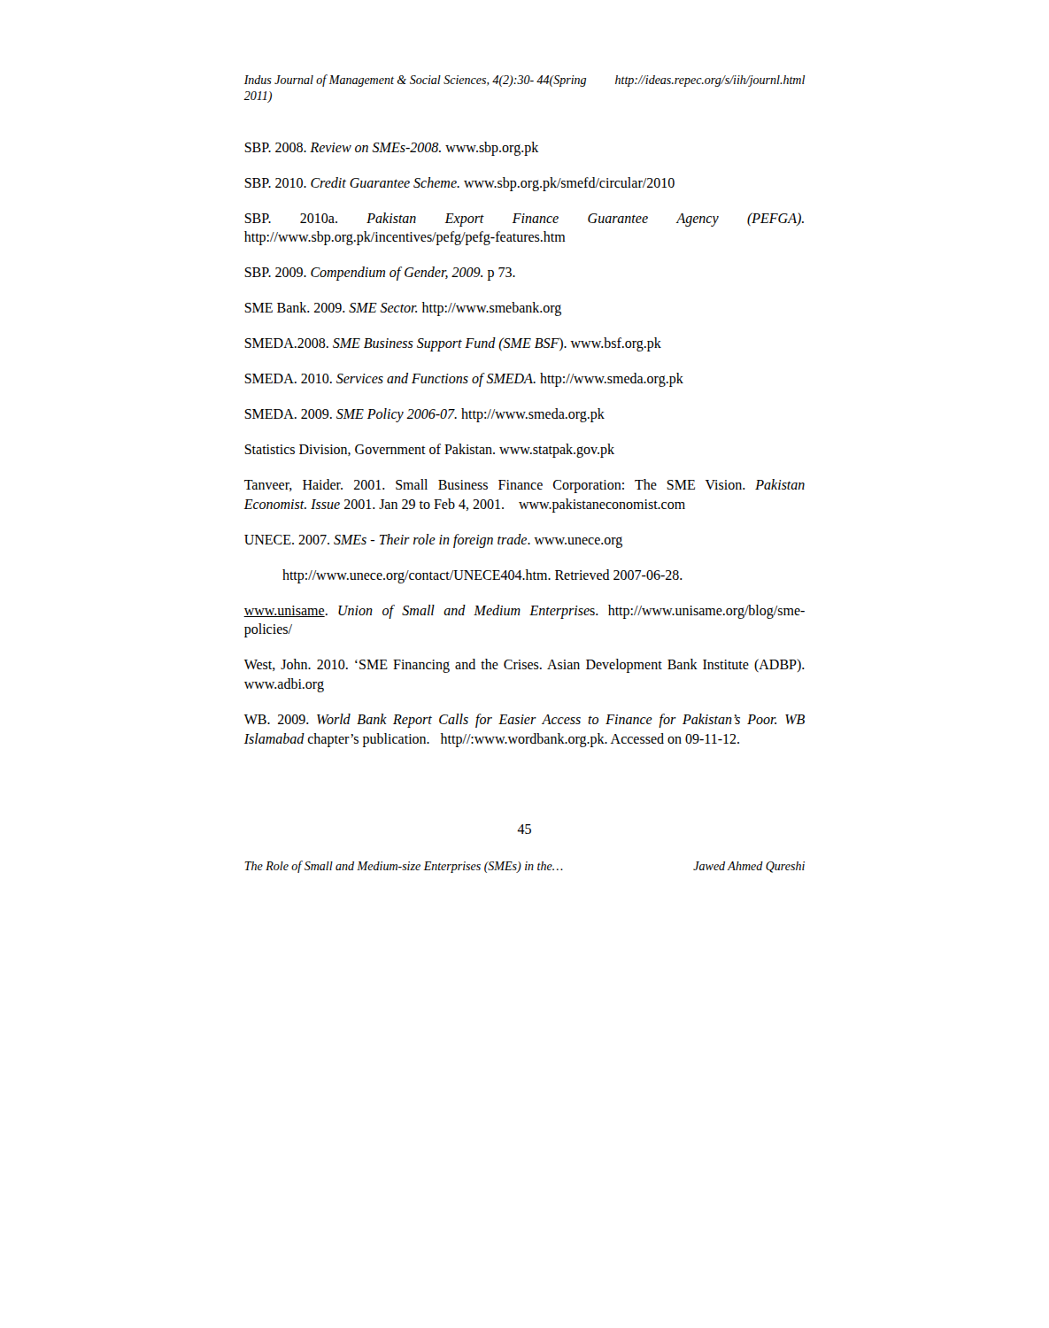Indus Journal of Management & Social Sciences, 4(2):30- 44(Spring 2011) http://ideas.repec.org/s/iih/journl.html
SBP. 2008. Review on SMEs-2008. www.sbp.org.pk
SBP. 2010. Credit Guarantee Scheme. www.sbp.org.pk/smefd/circular/2010
SBP. 2010a. Pakistan Export Finance Guarantee Agency(PEFGA). http://www.sbp.org.pk/incentives/pefg/pefg-features.htm
SBP. 2009. Compendium of Gender, 2009. p 73.
SME Bank. 2009. SME Sector. http://www.smebank.org
SMEDA.2008. SME Business Support Fund (SME BSF). www.bsf.org.pk
SMEDA. 2010. Services and Functions of SMEDA. http://www.smeda.org.pk
SMEDA. 2009. SME Policy 2006-07. http://www.smeda.org.pk
Statistics Division, Government of Pakistan. www.statpak.gov.pk
Tanveer, Haider. 2001. Small Business Finance Corporation: The SME Vision. Pakistan Economist. Issue 2001. Jan 29 to Feb 4, 2001. www.pakistaneconomist.com
UNECE. 2007. SMEs - Their role in foreign trade. www.unece.org
http://www.unece.org/contact/UNECE404.htm. Retrieved 2007-06-28.
www.unisame. Union of Small and Medium Enterprises. http://www.unisame.org/blog/sme-policies/
West, John. 2010. ‘SME Financing and the Crises. Asian Development Bank Institute (ADBP). www.adbi.org
WB. 2009. World Bank Report Calls for Easier Access to Finance for Pakistan’s Poor. WB Islamabad chapter’s publication. http//:www.wordbank.org.pk. Accessed on 09-11-12.
45
The Role of Small and Medium-size Enterprises (SMEs) in the… Jawed Ahmed Qureshi